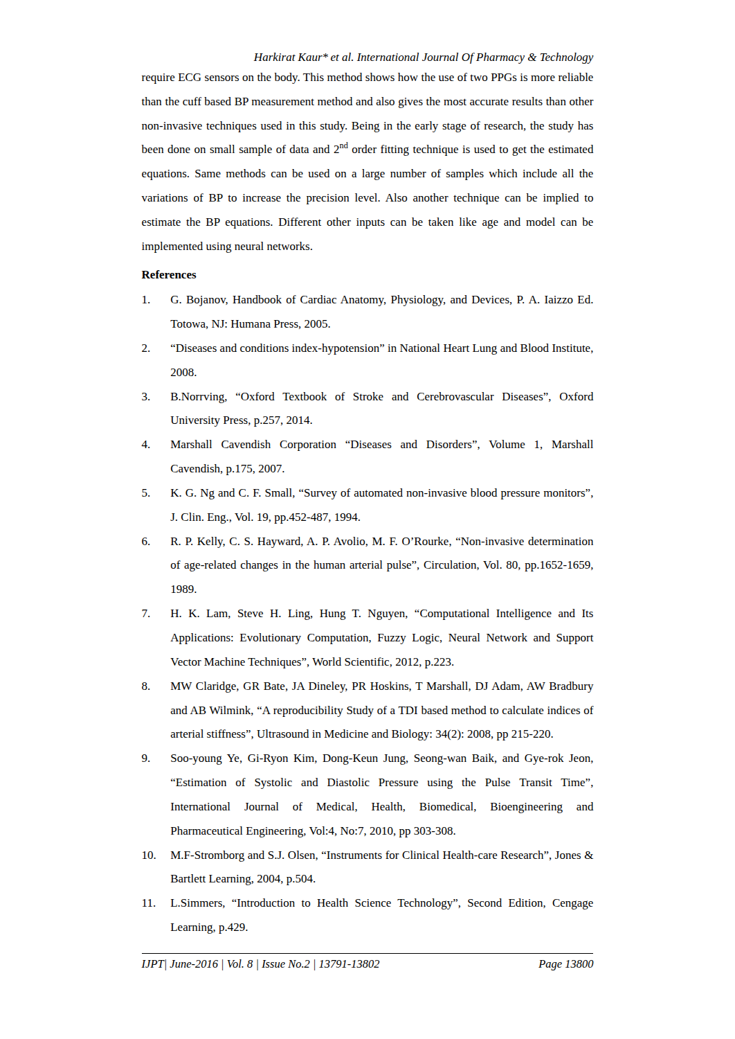Harkirat Kaur* et al. International Journal Of Pharmacy & Technology
require ECG sensors on the body. This method shows how the use of two PPGs is more reliable than the cuff based BP measurement method and also gives the most accurate results than other non-invasive techniques used in this study. Being in the early stage of research, the study has been done on small sample of data and 2nd order fitting technique is used to get the estimated equations. Same methods can be used on a large number of samples which include all the variations of BP to increase the precision level. Also another technique can be implied to estimate the BP equations. Different other inputs can be taken like age and model can be implemented using neural networks.
References
G. Bojanov, Handbook of Cardiac Anatomy, Physiology, and Devices, P. A. Iaizzo Ed. Totowa, NJ: Humana Press, 2005.
“Diseases and conditions index-hypotension” in National Heart Lung and Blood Institute, 2008.
B.Norrving, “Oxford Textbook of Stroke and Cerebrovascular Diseases”, Oxford University Press, p.257, 2014.
Marshall Cavendish Corporation “Diseases and Disorders”, Volume 1, Marshall Cavendish, p.175, 2007.
K. G. Ng and C. F. Small, “Survey of automated non-invasive blood pressure monitors”, J. Clin. Eng., Vol. 19, pp.452-487, 1994.
R. P. Kelly, C. S. Hayward, A. P. Avolio, M. F. O’Rourke, “Non-invasive determination of age-related changes in the human arterial pulse”, Circulation, Vol. 80, pp.1652-1659, 1989.
H. K. Lam, Steve H. Ling, Hung T. Nguyen, “Computational Intelligence and Its Applications: Evolutionary Computation, Fuzzy Logic, Neural Network and Support Vector Machine Techniques”, World Scientific, 2012, p.223.
MW Claridge, GR Bate, JA Dineley, PR Hoskins, T Marshall, DJ Adam, AW Bradbury and AB Wilmink, “A reproducibility Study of a TDI based method to calculate indices of arterial stiffness”, Ultrasound in Medicine and Biology: 34(2): 2008, pp 215-220.
Soo-young Ye, Gi-Ryon Kim, Dong-Keun Jung, Seong-wan Baik, and Gye-rok Jeon, “Estimation of Systolic and Diastolic Pressure using the Pulse Transit Time”, International Journal of Medical, Health, Biomedical, Bioengineering and Pharmaceutical Engineering, Vol:4, No:7, 2010, pp 303-308.
M.F-Stromborg and S.J. Olsen, “Instruments for Clinical Health-care Research”, Jones & Bartlett Learning, 2004, p.504.
L.Simmers, “Introduction to Health Science Technology”, Second Edition, Cengage Learning, p.429.
IJPT| June-2016 | Vol. 8 | Issue No.2 | 13791-13802 Page 13800